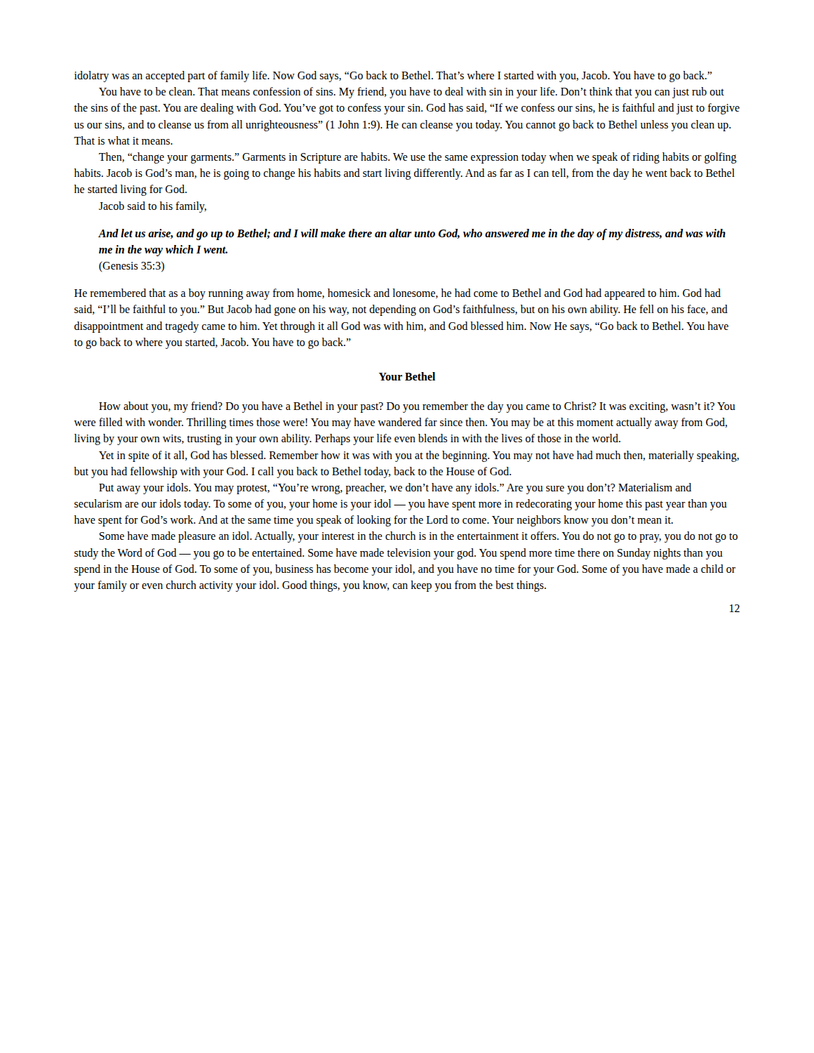idolatry was an accepted part of family life. Now God says, “Go back to Bethel. That’s where I started with you, Jacob. You have to go back.”
You have to be clean. That means confession of sins. My friend, you have to deal with sin in your life. Don’t think that you can just rub out the sins of the past. You are dealing with God. You’ve got to confess your sin. God has said, “If we confess our sins, he is faithful and just to forgive us our sins, and to cleanse us from all unrighteousness” (1 John 1:9). He can cleanse you today. You cannot go back to Bethel unless you clean up. That is what it means.
Then, “change your garments.” Garments in Scripture are habits. We use the same expression today when we speak of riding habits or golfing habits. Jacob is God’s man, he is going to change his habits and start living differently. And as far as I can tell, from the day he went back to Bethel he started living for God.
Jacob said to his family,
And let us arise, and go up to Bethel; and I will make there an altar unto God, who answered me in the day of my distress, and was with me in the way which I went. (Genesis 35:3)
He remembered that as a boy running away from home, homesick and lonesome, he had come to Bethel and God had appeared to him. God had said, “I’ll be faithful to you.” But Jacob had gone on his way, not depending on God’s faithfulness, but on his own ability. He fell on his face, and disappointment and tragedy came to him. Yet through it all God was with him, and God blessed him. Now He says, “Go back to Bethel. You have to go back to where you started, Jacob. You have to go back.”
Your Bethel
How about you, my friend? Do you have a Bethel in your past? Do you remember the day you came to Christ? It was exciting, wasn’t it? You were filled with wonder. Thrilling times those were! You may have wandered far since then. You may be at this moment actually away from God, living by your own wits, trusting in your own ability. Perhaps your life even blends in with the lives of those in the world.
Yet in spite of it all, God has blessed. Remember how it was with you at the beginning. You may not have had much then, materially speaking, but you had fellowship with your God. I call you back to Bethel today, back to the House of God.
Put away your idols. You may protest, “You’re wrong, preacher, we don’t have any idols.” Are you sure you don’t? Materialism and secularism are our idols today. To some of you, your home is your idol — you have spent more in redecorating your home this past year than you have spent for God’s work. And at the same time you speak of looking for the Lord to come. Your neighbors know you don’t mean it.
Some have made pleasure an idol. Actually, your interest in the church is in the entertainment it offers. You do not go to pray, you do not go to study the Word of God — you go to be entertained. Some have made television your god. You spend more time there on Sunday nights than you spend in the House of God. To some of you, business has become your idol, and you have no time for your God. Some of you have made a child or your family or even church activity your idol. Good things, you know, can keep you from the best things.
12